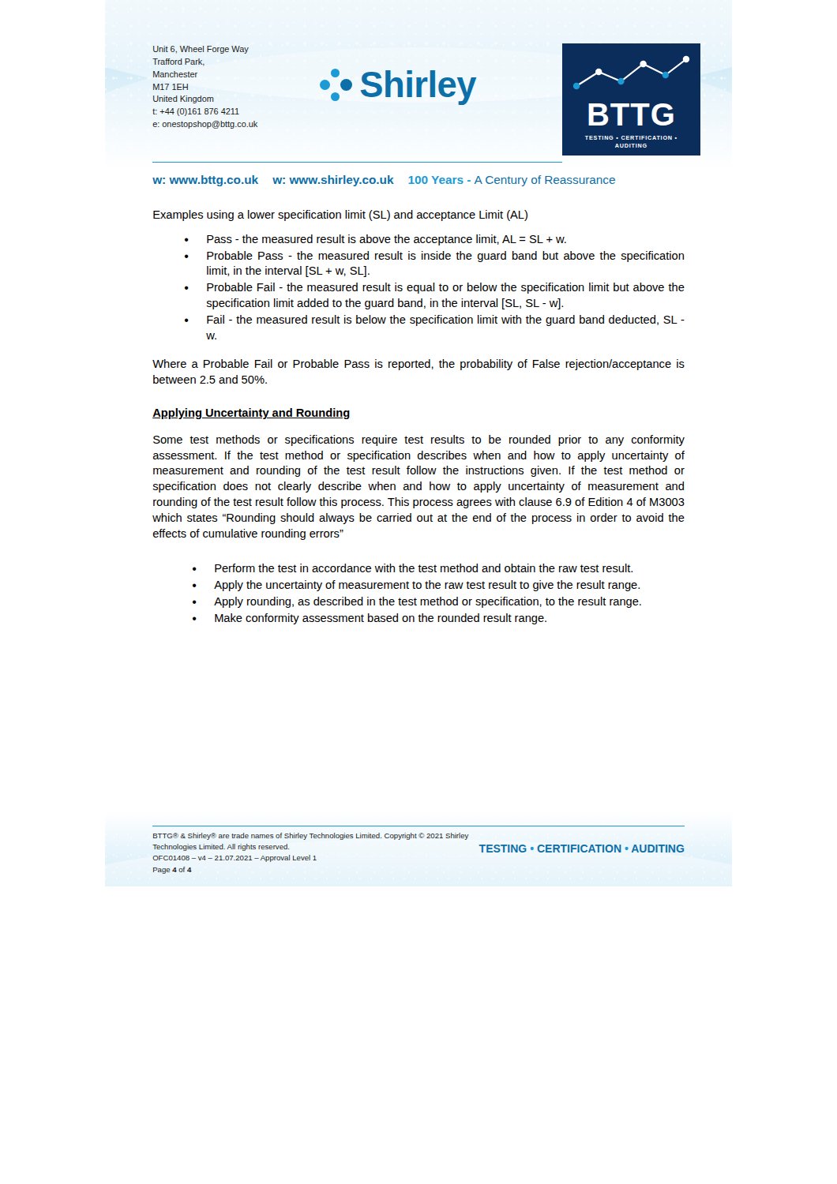Unit 6, Wheel Forge Way
Trafford Park,
Manchester
M17 1EH
United Kingdom
t: +44 (0)161 876 4211
e: onestopshop@bttg.co.uk
Shirley
BTTG
TESTING • CERTIFICATION • AUDITING
w: www.bttg.co.uk w: www.shirley.co.uk 100 Years - A Century of Reassurance
Examples using a lower specification limit (SL) and acceptance Limit (AL)
Pass - the measured result is above the acceptance limit, AL = SL + w.
Probable Pass - the measured result is inside the guard band but above the specification limit, in the interval [SL + w, SL].
Probable Fail - the measured result is equal to or below the specification limit but above the specification limit added to the guard band, in the interval [SL, SL - w].
Fail - the measured result is below the specification limit with the guard band deducted, SL - w.
Where a Probable Fail or Probable Pass is reported, the probability of False rejection/acceptance is between 2.5 and 50%.
Applying Uncertainty and Rounding
Some test methods or specifications require test results to be rounded prior to any conformity assessment. If the test method or specification describes when and how to apply uncertainty of measurement and rounding of the test result follow the instructions given. If the test method or specification does not clearly describe when and how to apply uncertainty of measurement and rounding of the test result follow this process. This process agrees with clause 6.9 of Edition 4 of M3003 which states “Rounding should always be carried out at the end of the process in order to avoid the effects of cumulative rounding errors”
Perform the test in accordance with the test method and obtain the raw test result.
Apply the uncertainty of measurement to the raw test result to give the result range.
Apply rounding, as described in the test method or specification, to the result range.
Make conformity assessment based on the rounded result range.
BTTG® & Shirley® are trade names of Shirley Technologies Limited. Copyright © 2021 Shirley Technologies Limited. All rights reserved.
OFC01408 – v4 – 21.07.2021 – Approval Level 1
Page 4 of 4
TESTING • CERTIFICATION • AUDITING